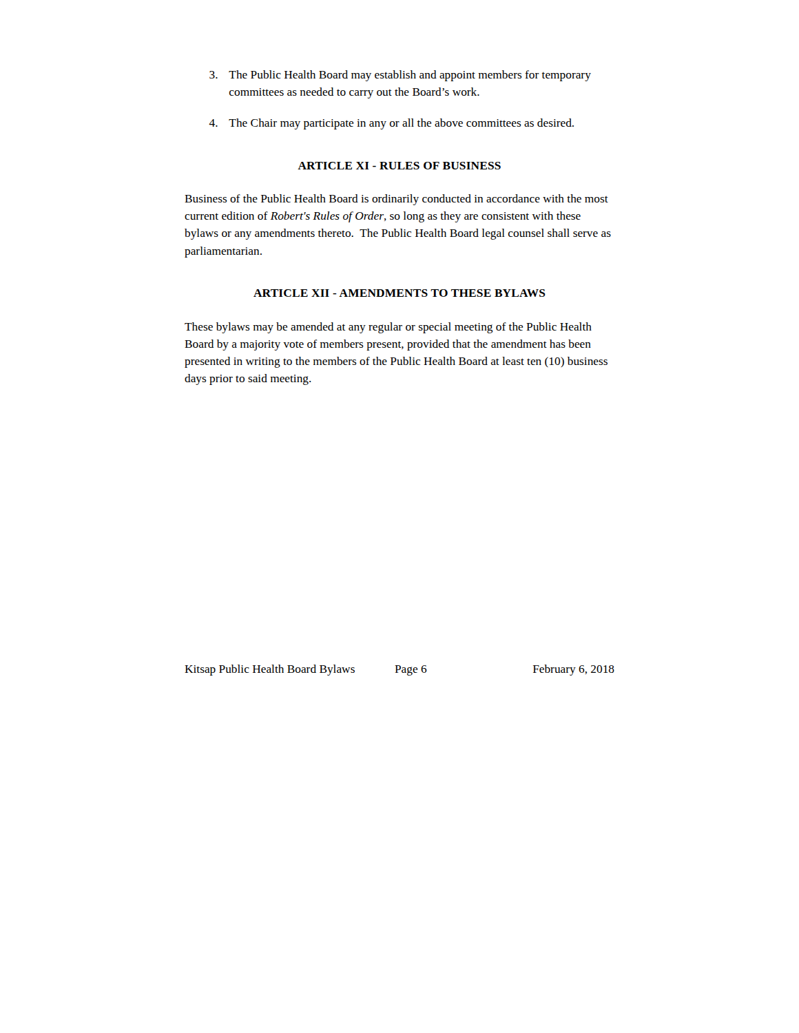The Public Health Board may establish and appoint members for temporary committees as needed to carry out the Board’s work.
The Chair may participate in any or all the above committees as desired.
ARTICLE XI - RULES OF BUSINESS
Business of the Public Health Board is ordinarily conducted in accordance with the most current edition of Robert's Rules of Order, so long as they are consistent with these bylaws or any amendments thereto. The Public Health Board legal counsel shall serve as parliamentarian.
ARTICLE XII - AMENDMENTS TO THESE BYLAWS
These bylaws may be amended at any regular or special meeting of the Public Health Board by a majority vote of members present, provided that the amendment has been presented in writing to the members of the Public Health Board at least ten (10) business days prior to said meeting.
Kitsap Public Health Board Bylaws
Page 6
February 6, 2018